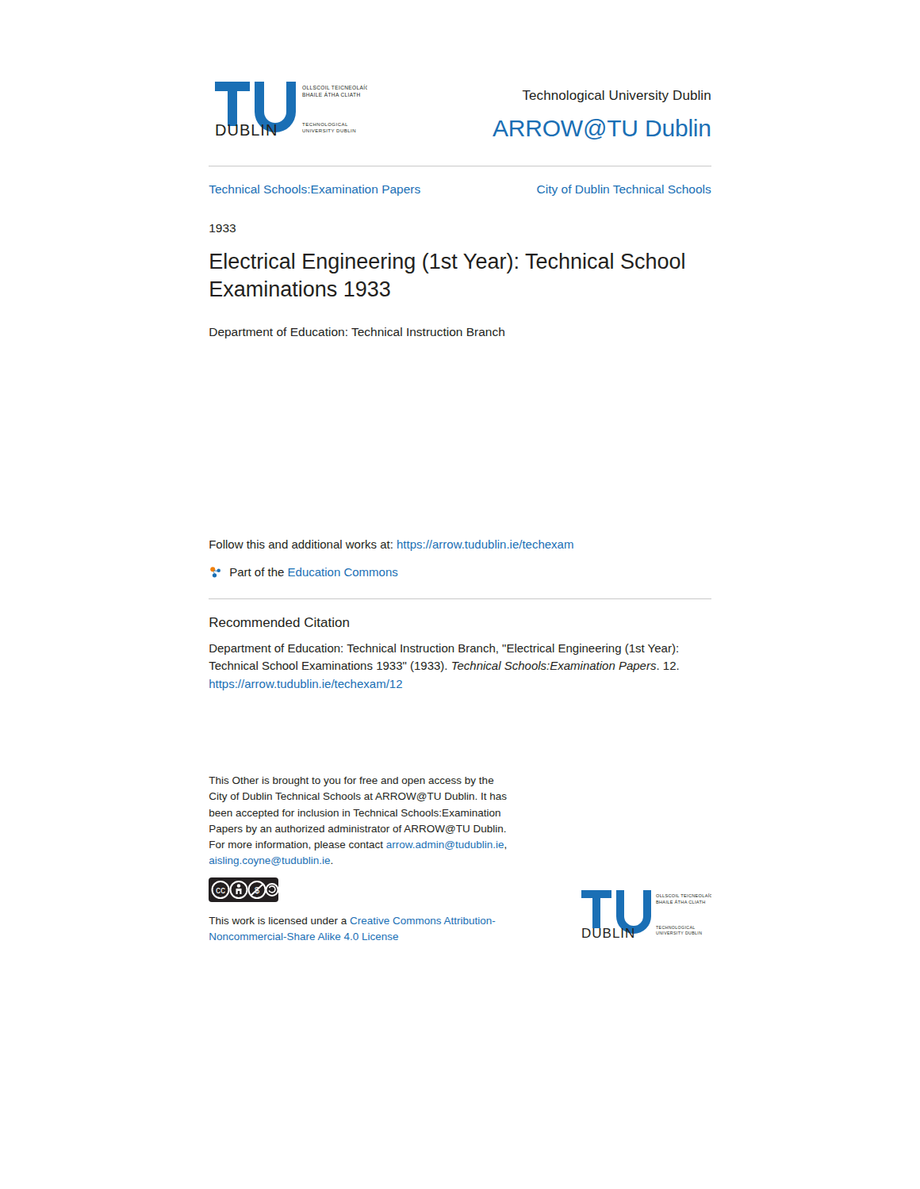OLLSCOIL TEICNEOLAÍOCHTA BHAILE ÁTHA CLIATH DUBLIN TECHNOLOGICAL UNIVERSITY DUBLIN
Technological University Dublin
ARROW@TU Dublin
Technical Schools:Examination Papers
City of Dublin Technical Schools
1933
Electrical Engineering (1st Year): Technical School Examinations 1933
Department of Education: Technical Instruction Branch
Follow this and additional works at: https://arrow.tudublin.ie/techexam
Part of the Education Commons
Recommended Citation
Department of Education: Technical Instruction Branch, "Electrical Engineering (1st Year): Technical School Examinations 1933" (1933). Technical Schools:Examination Papers. 12.
https://arrow.tudublin.ie/techexam/12
This Other is brought to you for free and open access by the City of Dublin Technical Schools at ARROW@TU Dublin. It has been accepted for inclusion in Technical Schools:Examination Papers by an authorized administrator of ARROW@TU Dublin. For more information, please contact arrow.admin@tudublin.ie, aisling.coyne@tudublin.ie.
cc $
This work is licensed under a Creative Commons Attribution-Noncommercial-Share Alike 4.0 License
OLLSCOIL TEICNEOLAÍOCHTA BHAILE ÁTHA CLIATH DUBLIN TECHNOLOGICAL UNIVERSITY DUBLIN